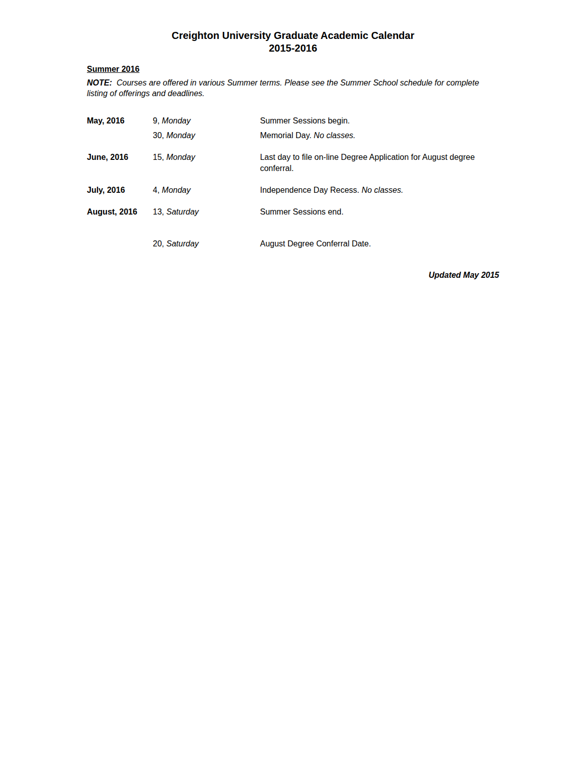Creighton University Graduate Academic Calendar
2015-2016
Summer 2016
NOTE: Courses are offered in various Summer terms. Please see the Summer School schedule for complete listing of offerings and deadlines.
| May, 2016 | 9, Monday | Summer Sessions begin. |
| | 30, Monday | Memorial Day. No classes. |
| June, 2016 | 15, Monday | Last day to file on-line Degree Application for August degree conferral. |
| July, 2016 | 4, Monday | Independence Day Recess. No classes. |
| August, 2016 | 13, Saturday | Summer Sessions end. |
| | 20, Saturday | August Degree Conferral Date. |
Updated May 2015